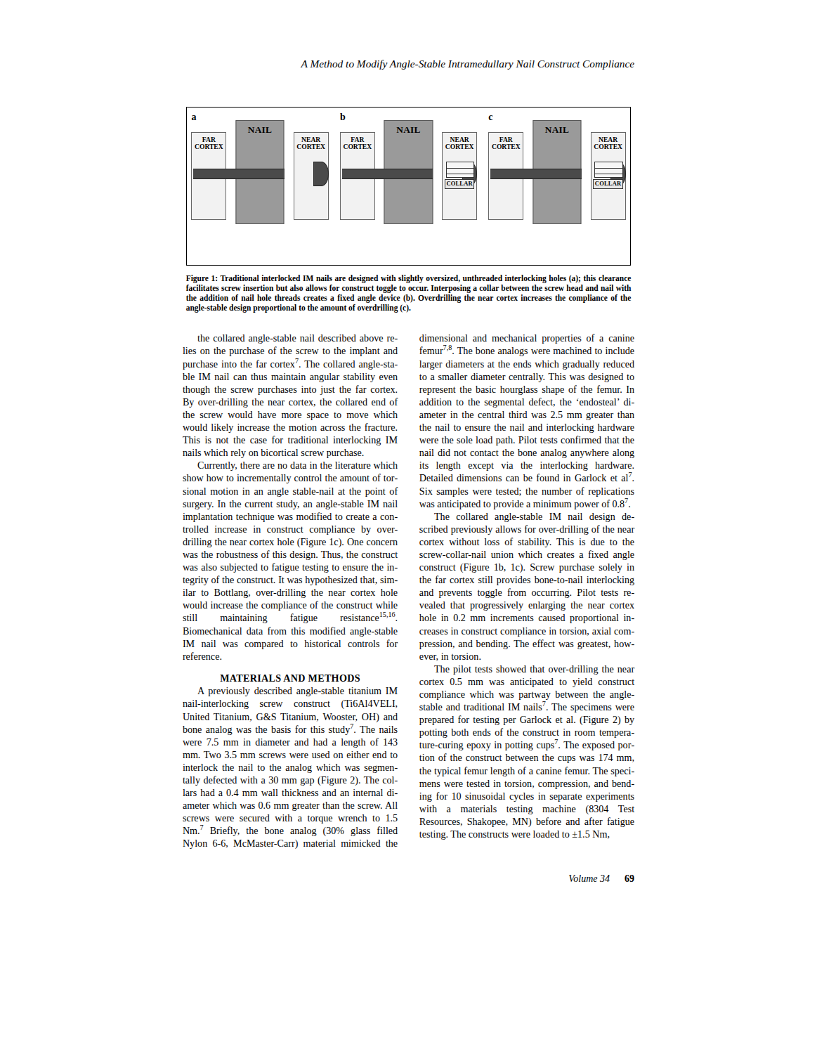A Method to Modify Angle-Stable Intramedullary Nail Construct Compliance
a
NAIL
FAR
CORTEX
NEAR
CORTEX
b
NAIL
FAR
CORTEX
NEAR
CORTEX
COLLAR
c
NAIL
FAR
CORTEX
NEAR
CORTEX
COLLAR
Figure 1: Traditional interlocked IM nails are designed with slightly oversized, unthreaded interlocking holes (a); this clearance facilitates screw insertion but also allows for construct toggle to occur. Interposing a collar between the screw head and nail with the addition of nail hole threads creates a fixed angle device (b). Overdrilling the near cortex increases the compliance of the angle-stable design proportional to the amount of overdrilling (c).
the collared angle-stable nail described above relies on the purchase of the screw to the implant and purchase into the far cortex7. The collared angle-stable IM nail can thus maintain angular stability even though the screw purchases into just the far cortex. By over-drilling the near cortex, the collared end of the screw would have more space to move which would likely increase the motion across the fracture. This is not the case for traditional interlocking IM nails which rely on bicortical screw purchase.
Currently, there are no data in the literature which show how to incrementally control the amount of torsional motion in an angle stable-nail at the point of surgery. In the current study, an angle-stable IM nail implantation technique was modified to create a controlled increase in construct compliance by over-drilling the near cortex hole (Figure 1c). One concern was the robustness of this design. Thus, the construct was also subjected to fatigue testing to ensure the integrity of the construct. It was hypothesized that, similar to Bottlang, over-drilling the near cortex hole would increase the compliance of the construct while still maintaining fatigue resistance15,16. Biomechanical data from this modified angle-stable IM nail was compared to historical controls for reference.
MATERIALS AND METHODS
A previously described angle-stable titanium IM nail-interlocking screw construct (Ti6Al4VELI, United Titanium, G&S Titanium, Wooster, OH) and bone analog was the basis for this study7. The nails were 7.5 mm in diameter and had a length of 143 mm. Two 3.5 mm screws were used on either end to interlock the nail to the analog which was segmentally defected with a 30 mm gap (Figure 2). The collars had a 0.4 mm wall thickness and an internal diameter which was 0.6 mm greater than the screw. All screws were secured with a torque wrench to 1.5 Nm.7 Briefly, the bone analog (30% glass filled Nylon 6-6, McMaster-Carr) material mimicked the dimensional and mechanical properties of a canine femur7,8. The bone analogs were machined to include larger diameters at the ends which gradually reduced to a smaller diameter centrally. This was designed to represent the basic hourglass shape of the femur. In addition to the segmental defect, the ‘endosteal’ diameter in the central third was 2.5 mm greater than the nail to ensure the nail and interlocking hardware were the sole load path. Pilot tests confirmed that the nail did not contact the bone analog anywhere along its length except via the interlocking hardware. Detailed dimensions can be found in Garlock et al7. Six samples were tested; the number of replications was anticipated to provide a minimum power of 0.87.
The collared angle-stable IM nail design described previously allows for over-drilling of the near cortex without loss of stability. This is due to the screw-collar-nail union which creates a fixed angle construct (Figure 1b, 1c). Screw purchase solely in the far cortex still provides bone-to-nail interlocking and prevents toggle from occurring. Pilot tests revealed that progressively enlarging the near cortex hole in 0.2 mm increments caused proportional increases in construct compliance in torsion, axial compression, and bending. The effect was greatest, however, in torsion.
The pilot tests showed that over-drilling the near cortex 0.5 mm was anticipated to yield construct compliance which was partway between the angle-stable and traditional IM nails7. The specimens were prepared for testing per Garlock et al. (Figure 2) by potting both ends of the construct in room temperature-curing epoxy in potting cups7. The exposed portion of the construct between the cups was 174 mm, the typical femur length of a canine femur. The specimens were tested in torsion, compression, and bending for 10 sinusoidal cycles in separate experiments with a materials testing machine (8304 Test Resources, Shakopee, MN) before and after fatigue testing. The constructs were loaded to ±1.5 Nm,
Volume 3469